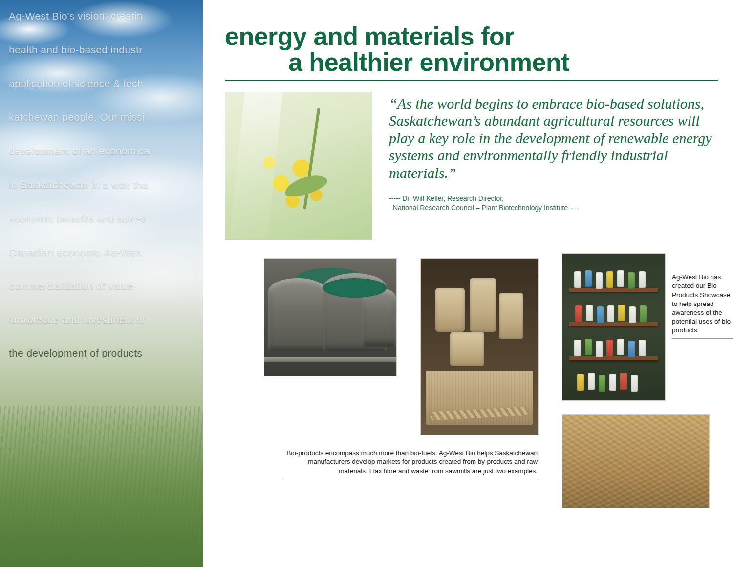Ag-West Bio's vision: creatin
health and bio-based industr
application of science & tech
katchewan people. Our missi
development of an economica
in Saskatchewan in a way tha
economic benefits and spin-o
Canadian economy. Ag-Wes
commercialization of value-
knowledge and investment w
the development of products
energy and materials for a healthier environment
“As the world begins to embrace bio-based solutions, Saskatchewan’s abundant agricultural resources will play a key role in the development of renewable energy systems and environmentally friendly industrial materials.”
----- Dr. Wilf Keller, Research Director, National Research Council – Plant Biotechnology Institute ----
Ag-West Bio has created our Bio-Products Showcase to help spread awareness of the potential uses of bio-products.
Bio-products encompass much more than bio-fuels. Ag-West Bio helps Saskatchewan manufacturers develop markets for products created from by-products and raw materials. Flax fibre and waste from sawmills are just two examples.